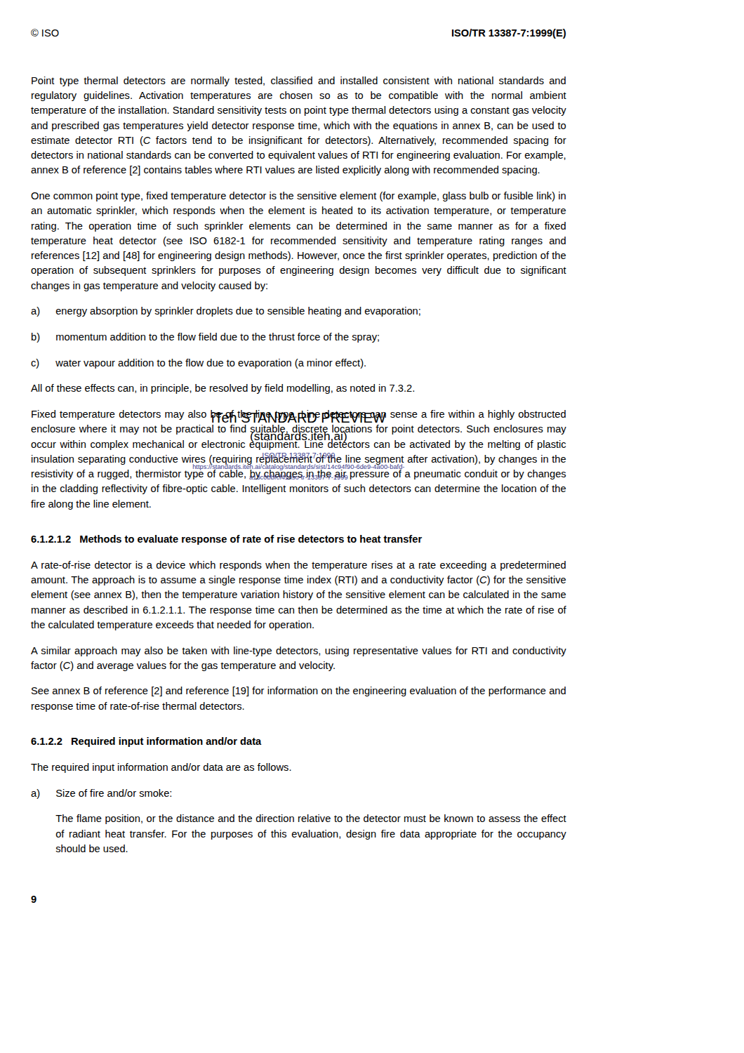© ISO
ISO/TR 13387-7:1999(E)
Point type thermal detectors are normally tested, classified and installed consistent with national standards and regulatory guidelines. Activation temperatures are chosen so as to be compatible with the normal ambient temperature of the installation. Standard sensitivity tests on point type thermal detectors using a constant gas velocity and prescribed gas temperatures yield detector response time, which with the equations in annex B, can be used to estimate detector RTI (C factors tend to be insignificant for detectors). Alternatively, recommended spacing for detectors in national standards can be converted to equivalent values of RTI for engineering evaluation. For example, annex B of reference [2] contains tables where RTI values are listed explicitly along with recommended spacing.
One common point type, fixed temperature detector is the sensitive element (for example, glass bulb or fusible link) in an automatic sprinkler, which responds when the element is heated to its activation temperature, or temperature rating. The operation time of such sprinkler elements can be determined in the same manner as for a fixed temperature heat detector (see ISO 6182-1 for recommended sensitivity and temperature rating ranges and references [12] and [48] for engineering design methods). However, once the first sprinkler operates, prediction of the operation of subsequent sprinklers for purposes of engineering design becomes very difficult due to significant changes in gas temperature and velocity caused by:
a) energy absorption by sprinkler droplets due to sensible heating and evaporation;
b) momentum addition to the flow field due to the thrust force of the spray;
c) water vapour addition to the flow due to evaporation (a minor effect).
All of these effects can, in principle, be resolved by field modelling, as noted in 7.3.2.
Fixed temperature detectors may also be of the line type. Line detectors can sense a fire within a highly obstructed enclosure where it may not be practical to find suitable, discrete locations for point detectors. Such enclosures may occur within complex mechanical or electronic equipment. Line detectors can be activated by the melting of plastic insulation separating conductive wires (requiring replacement of the line segment after activation), by changes in the resistivity of a rugged, thermistor type of cable, by changes in the air pressure of a pneumatic conduit or by changes in the cladding reflectivity of fibre-optic cable. Intelligent monitors of such detectors can determine the location of the fire along the line element.
iTeh STANDARD PREVIEW
(standards.iteh.ai)
ISO/TR 13387-7:1999
https://standards.iteh.ai/catalog/standards/sist/14c94f90-6de9-4a00-bafd-
a13c0bbfcf41/iso-tr-13387-7-1999
6.1.2.1.2 Methods to evaluate response of rate of rise detectors to heat transfer
A rate-of-rise detector is a device which responds when the temperature rises at a rate exceeding a predetermined amount. The approach is to assume a single response time index (RTI) and a conductivity factor (C) for the sensitive element (see annex B), then the temperature variation history of the sensitive element can be calculated in the same manner as described in 6.1.2.1.1. The response time can then be determined as the time at which the rate of rise of the calculated temperature exceeds that needed for operation.
A similar approach may also be taken with line-type detectors, using representative values for RTI and conductivity factor (C) and average values for the gas temperature and velocity.
See annex B of reference [2] and reference [19] for information on the engineering evaluation of the performance and response time of rate-of-rise thermal detectors.
6.1.2.2 Required input information and/or data
The required input information and/or data are as follows.
a) Size of fire and/or smoke:
The flame position, or the distance and the direction relative to the detector must be known to assess the effect of radiant heat transfer. For the purposes of this evaluation, design fire data appropriate for the occupancy should be used.
9